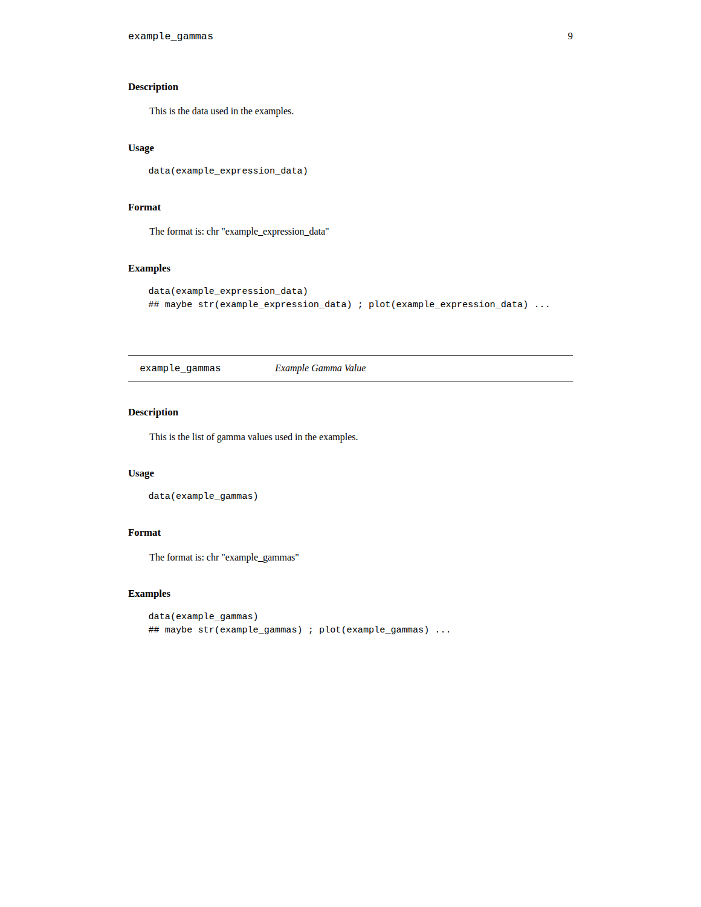example_gammas 9
Description
This is the data used in the examples.
Usage
data(example_expression_data)
Format
The format is: chr "example_expression_data"
Examples
data(example_expression_data)
## maybe str(example_expression_data) ; plot(example_expression_data) ...
example_gammas Example Gamma Value
Description
This is the list of gamma values used in the examples.
Usage
data(example_gammas)
Format
The format is: chr "example_gammas"
Examples
data(example_gammas)
## maybe str(example_gammas) ; plot(example_gammas) ...